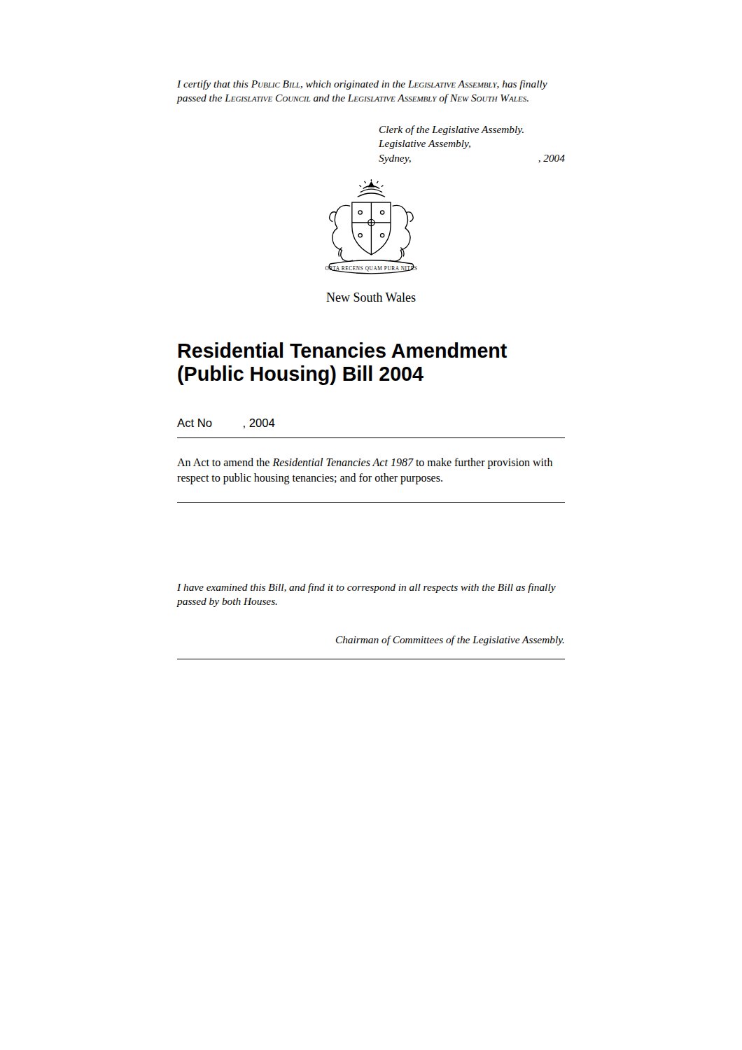I certify that this Public Bill, which originated in the Legislative Assembly, has finally passed the Legislative Council and the Legislative Assembly of New South Wales.
Clerk of the Legislative Assembly.
Legislative Assembly,
Sydney,, 2004
ORTA RECENS QUAM PURA NITES
New South Wales
Residential Tenancies Amendment (Public Housing) Bill 2004
Act No , 2004
An Act to amend the Residential Tenancies Act 1987 to make further provision with respect to public housing tenancies; and for other purposes.
I have examined this Bill, and find it to correspond in all respects with the Bill as finally passed by both Houses.
Chairman of Committees of the Legislative Assembly.